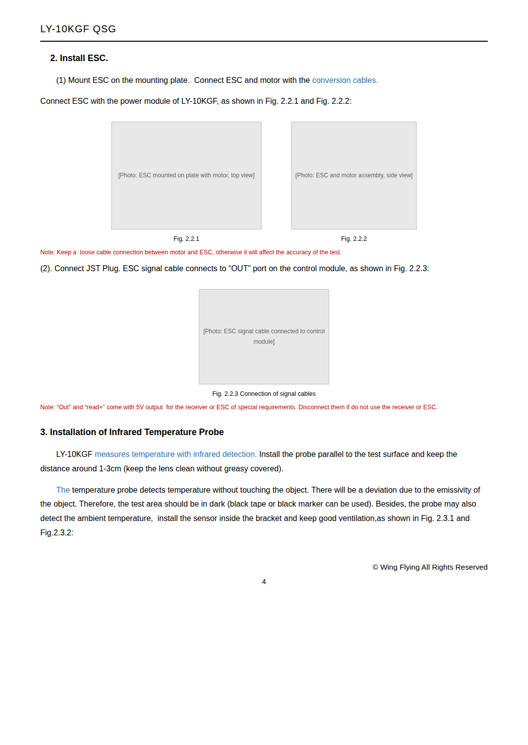LY-10KGF QSG
2. Install ESC.
(1) Mount ESC on the mounting plate. Connect ESC and motor with the conversion cables.
Connect ESC with the power module of LY-10KGF, as shown in Fig. 2.2.1 and Fig. 2.2.2:
[Photo: ESC mounted on plate with motor, top view]
Fig. 2.2.1
[Photo: ESC and motor assembly, side view]
Fig. 2.2.2
Note: Keep a loose cable connection between motor and ESC, otherwise it will affect the accuracy of the test.
(2). Connect JST Plug. ESC signal cable connects to “OUT” port on the control module, as shown in Fig. 2.2.3:
[Photo: ESC signal cable connected to control module]
Fig. 2.2.3 Connection of signal cables
Note: “Out” and “read+” come with 5V output for the receiver or ESC of special requirements. Disconnect them if do not use the receiver or ESC.
3. Installation of Infrared Temperature Probe
LY-10KGF measures temperature with infrared detection. Install the probe parallel to the test surface and keep the distance around 1-3cm (keep the lens clean without greasy covered).
The temperature probe detects temperature without touching the object. There will be a deviation due to the emissivity of the object. Therefore, the test area should be in dark (black tape or black marker can be used). Besides, the probe may also detect the ambient temperature, install the sensor inside the bracket and keep good ventilation,as shown in Fig. 2.3.1 and Fig.2.3.2:
© Wing Flying All Rights Reserved
4